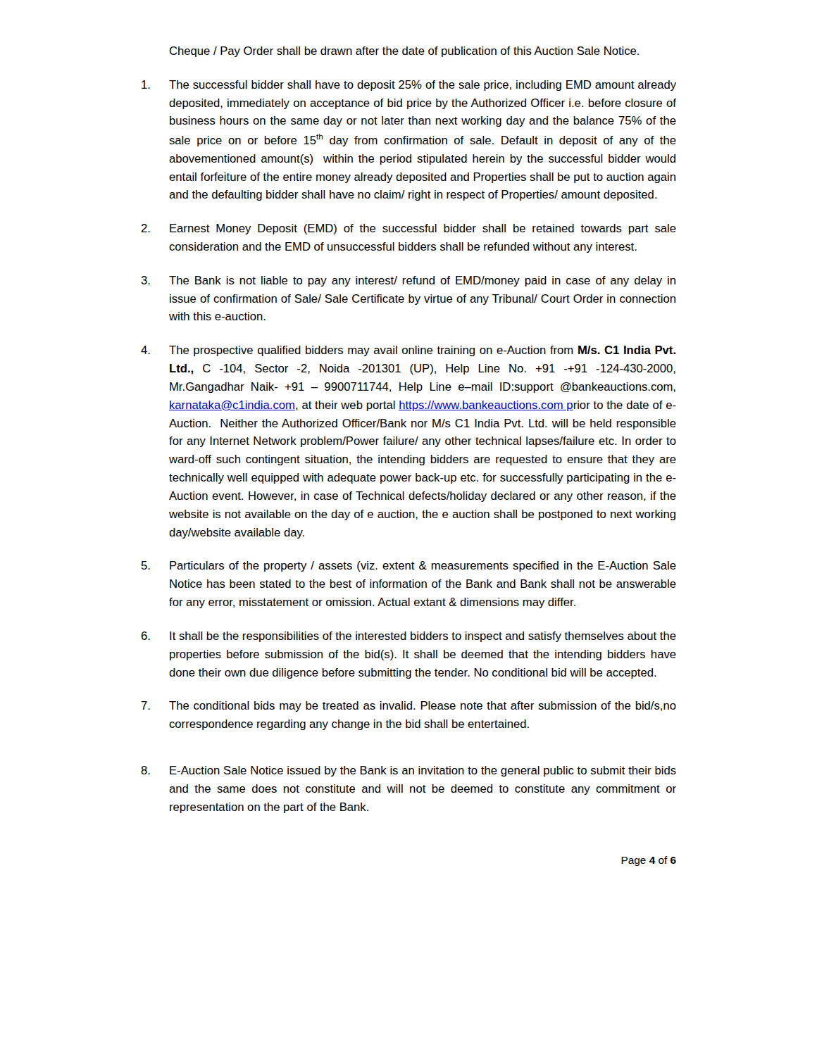Cheque / Pay Order shall be drawn after the date of publication of this Auction Sale Notice.
The successful bidder shall have to deposit 25% of the sale price, including EMD amount already deposited, immediately on acceptance of bid price by the Authorized Officer i.e. before closure of business hours on the same day or not later than next working day and the balance 75% of the sale price on or before 15th day from confirmation of sale. Default in deposit of any of the abovementioned amount(s) within the period stipulated herein by the successful bidder would entail forfeiture of the entire money already deposited and Properties shall be put to auction again and the defaulting bidder shall have no claim/ right in respect of Properties/ amount deposited.
Earnest Money Deposit (EMD) of the successful bidder shall be retained towards part sale consideration and the EMD of unsuccessful bidders shall be refunded without any interest.
The Bank is not liable to pay any interest/ refund of EMD/money paid in case of any delay in issue of confirmation of Sale/ Sale Certificate by virtue of any Tribunal/ Court Order in connection with this e-auction.
The prospective qualified bidders may avail online training on e-Auction from M/s. C1 India Pvt. Ltd., C -104, Sector -2, Noida -201301 (UP), Help Line No. +91 -+91 -124-430-2000, Mr.Gangadhar Naik- +91 – 9900711744, Help Line e–mail ID:support @bankeauctions.com, karnataka@c1india.com, at their web portal https://www.bankeauctions.com prior to the date of e-Auction. Neither the Authorized Officer/Bank nor M/s C1 India Pvt. Ltd. will be held responsible for any Internet Network problem/Power failure/ any other technical lapses/failure etc. In order to ward-off such contingent situation, the intending bidders are requested to ensure that they are technically well equipped with adequate power back-up etc. for successfully participating in the e-Auction event. However, in case of Technical defects/holiday declared or any other reason, if the website is not available on the day of e auction, the e auction shall be postponed to next working day/website available day.
Particulars of the property / assets (viz. extent & measurements specified in the E-Auction Sale Notice has been stated to the best of information of the Bank and Bank shall not be answerable for any error, misstatement or omission. Actual extant & dimensions may differ.
It shall be the responsibilities of the interested bidders to inspect and satisfy themselves about the properties before submission of the bid(s). It shall be deemed that the intending bidders have done their own due diligence before submitting the tender. No conditional bid will be accepted.
The conditional bids may be treated as invalid. Please note that after submission of the bid/s,no correspondence regarding any change in the bid shall be entertained.
E-Auction Sale Notice issued by the Bank is an invitation to the general public to submit their bids and the same does not constitute and will not be deemed to constitute any commitment or representation on the part of the Bank.
Page 4 of 6